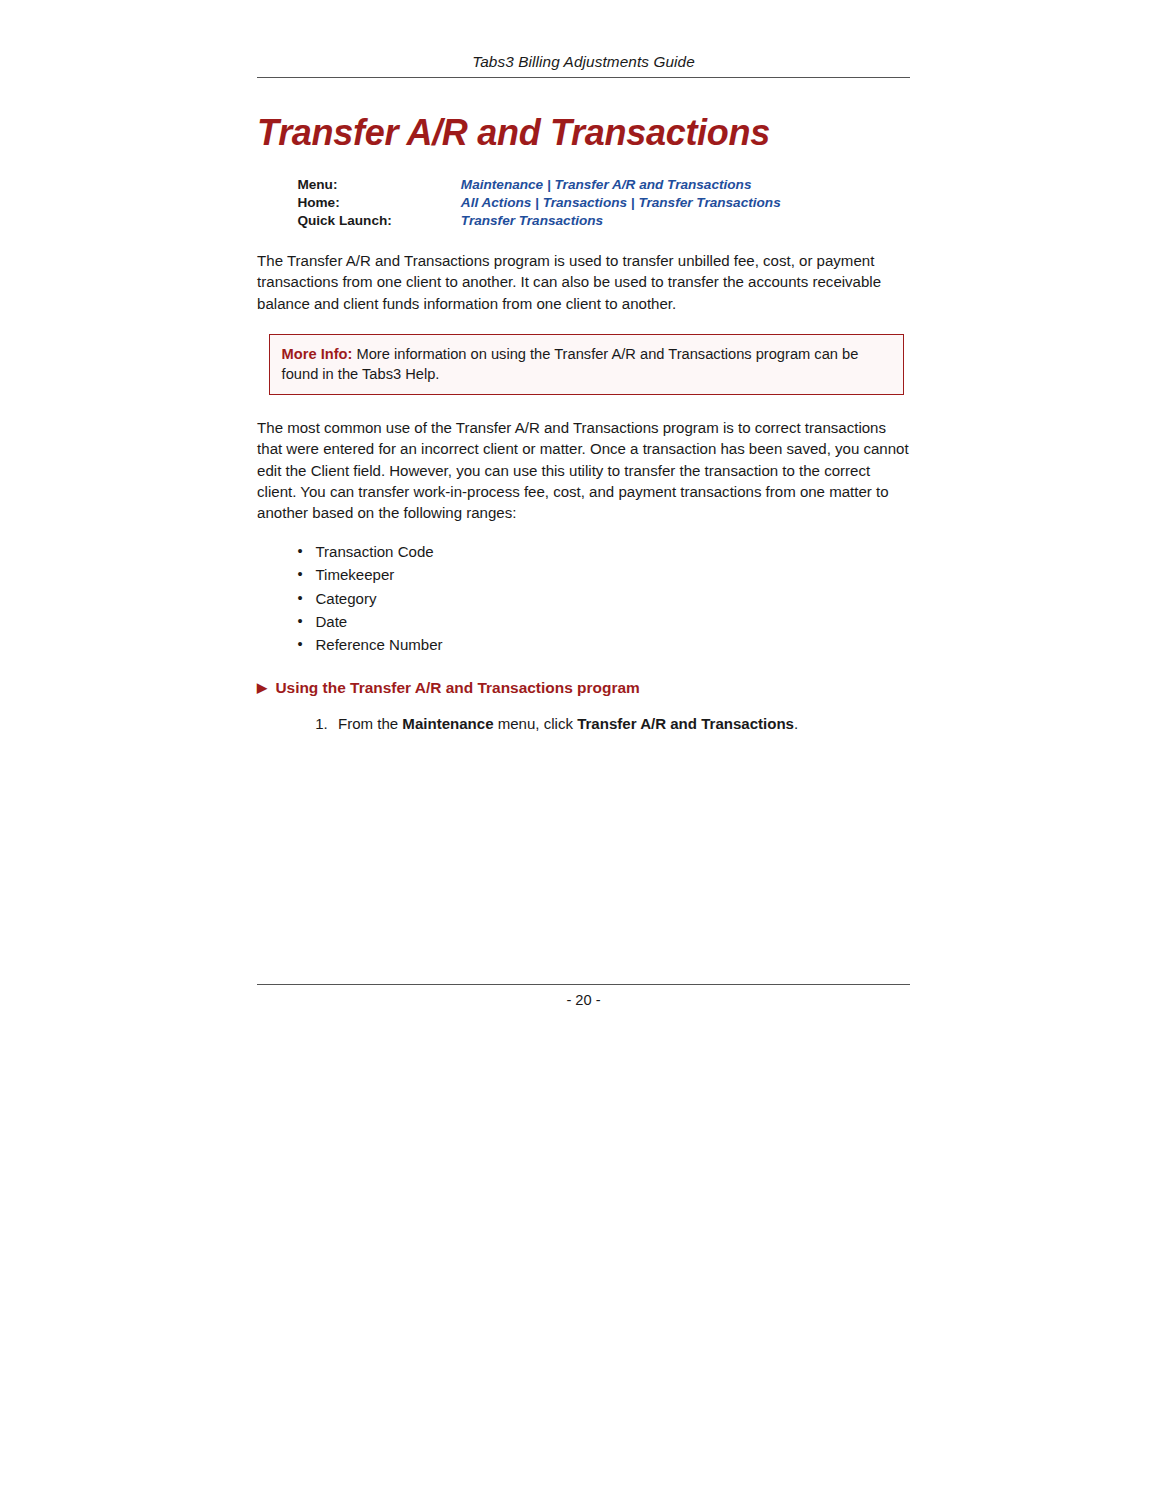Tabs3 Billing Adjustments Guide
Transfer A/R and Transactions
| Menu: | Maintenance / Transfer A/R and Transactions |
| Home: | All Actions / Transactions / Transfer Transactions |
| Quick Launch: | Transfer Transactions |
The Transfer A/R and Transactions program is used to transfer unbilled fee, cost, or payment transactions from one client to another. It can also be used to transfer the accounts receivable balance and client funds information from one client to another.
More Info: More information on using the Transfer A/R and Transactions program can be found in the Tabs3 Help.
The most common use of the Transfer A/R and Transactions program is to correct transactions that were entered for an incorrect client or matter. Once a transaction has been saved, you cannot edit the Client field. However, you can use this utility to transfer the transaction to the correct client. You can transfer work-in-process fee, cost, and payment transactions from one matter to another based on the following ranges:
Transaction Code
Timekeeper
Category
Date
Reference Number
▶ Using the Transfer A/R and Transactions program
From the Maintenance menu, click Transfer A/R and Transactions.
- 20 -